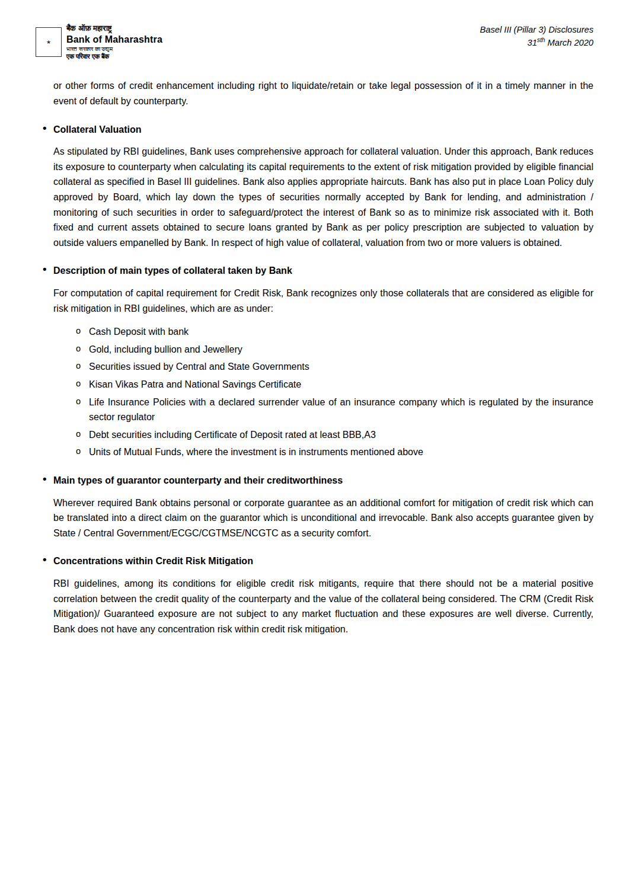★
बैंक ऑफ़ महाराष्ट्र
Bank of Maharashtra
भारत सरकार का उद्यम
एक परिवार एक बैंक
Basel III (Pillar 3) Disclosures
31sth March 2020
or other forms of credit enhancement including right to liquidate/retain or take legal possession of it in a timely manner in the event of default by counterparty.
Collateral Valuation
As stipulated by RBI guidelines, Bank uses comprehensive approach for collateral valuation. Under this approach, Bank reduces its exposure to counterparty when calculating its capital requirements to the extent of risk mitigation provided by eligible financial collateral as specified in Basel III guidelines. Bank also applies appropriate haircuts. Bank has also put in place Loan Policy duly approved by Board, which lay down the types of securities normally accepted by Bank for lending, and administration / monitoring of such securities in order to safeguard/protect the interest of Bank so as to minimize risk associated with it. Both fixed and current assets obtained to secure loans granted by Bank as per policy prescription are subjected to valuation by outside valuers empanelled by Bank. In respect of high value of collateral, valuation from two or more valuers is obtained.
Description of main types of collateral taken by Bank
For computation of capital requirement for Credit Risk, Bank recognizes only those collaterals that are considered as eligible for risk mitigation in RBI guidelines, which are as under:
Cash Deposit with bank
Gold, including bullion and Jewellery
Securities issued by Central and State Governments
Kisan Vikas Patra and National Savings Certificate
Life Insurance Policies with a declared surrender value of an insurance company which is regulated by the insurance sector regulator
Debt securities including Certificate of Deposit rated at least BBB,A3
Units of Mutual Funds, where the investment is in instruments mentioned above
Main types of guarantor counterparty and their creditworthiness
Wherever required Bank obtains personal or corporate guarantee as an additional comfort for mitigation of credit risk which can be translated into a direct claim on the guarantor which is unconditional and irrevocable. Bank also accepts guarantee given by State / Central Government/ECGC/CGTMSE/NCGTC as a security comfort.
Concentrations within Credit Risk Mitigation
RBI guidelines, among its conditions for eligible credit risk mitigants, require that there should not be a material positive correlation between the credit quality of the counterparty and the value of the collateral being considered. The CRM (Credit Risk Mitigation)/ Guaranteed exposure are not subject to any market fluctuation and these exposures are well diverse. Currently, Bank does not have any concentration risk within credit risk mitigation.